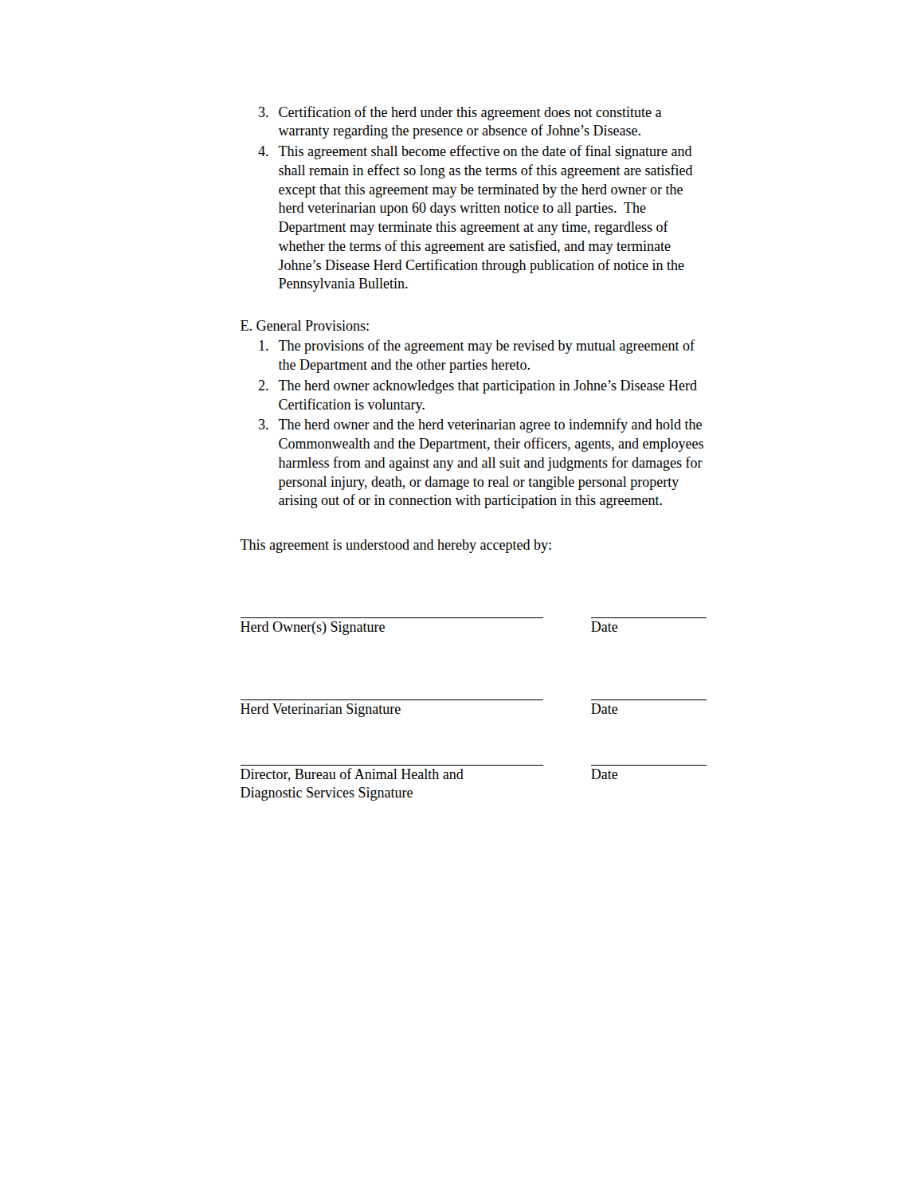Certification of the herd under this agreement does not constitute a warranty regarding the presence or absence of Johne’s Disease.
This agreement shall become effective on the date of final signature and shall remain in effect so long as the terms of this agreement are satisfied except that this agreement may be terminated by the herd owner or the herd veterinarian upon 60 days written notice to all parties. The Department may terminate this agreement at any time, regardless of whether the terms of this agreement are satisfied, and may terminate Johne’s Disease Herd Certification through publication of notice in the Pennsylvania Bulletin.
E. General Provisions:
The provisions of the agreement may be revised by mutual agreement of the Department and the other parties hereto.
The herd owner acknowledges that participation in Johne’s Disease Herd Certification is voluntary.
The herd owner and the herd veterinarian agree to indemnify and hold the Commonwealth and the Department, their officers, agents, and employees harmless from and against any and all suit and judgments for damages for personal injury, death, or damage to real or tangible personal property arising out of or in connection with participation in this agreement.
This agreement is understood and hereby accepted by:
| Herd Owner(s) Signature | | Date |
| Herd Veterinarian Signature | | Date |
| Director, Bureau of Animal Health and Diagnostic Services Signature | | Date |